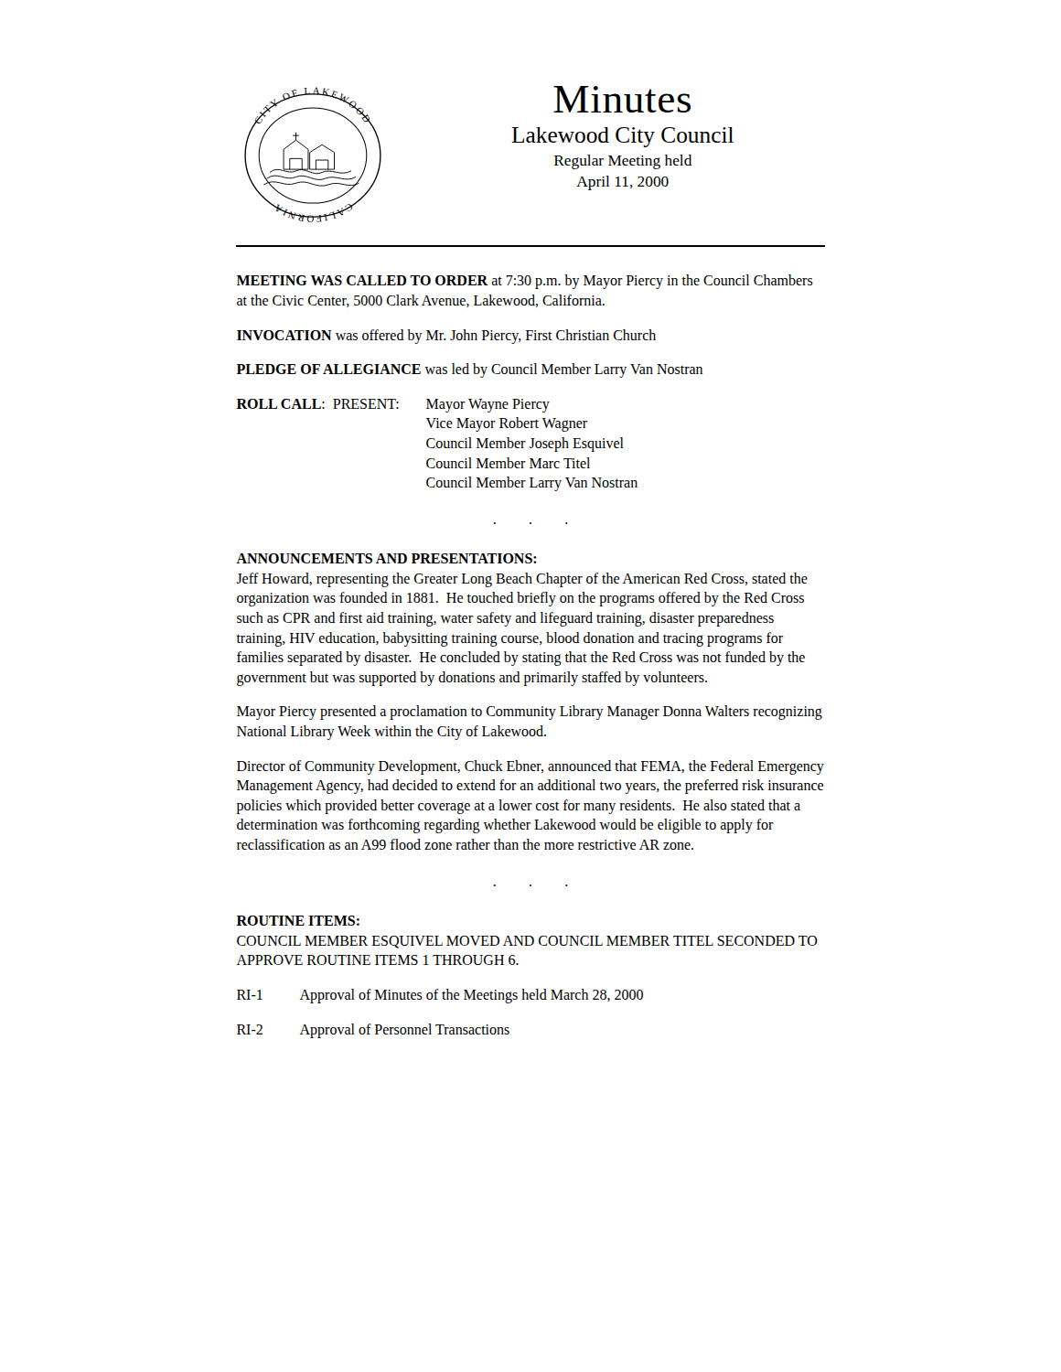CITY OF LAKEWOOD CALIFORNIA
Minutes
Lakewood City Council
Regular Meeting held
April 11, 2000
MEETING WAS CALLED TO ORDER at 7:30 p.m. by Mayor Piercy in the Council Chambers at the Civic Center, 5000 Clark Avenue, Lakewood, California.
INVOCATION was offered by Mr. John Piercy, First Christian Church
PLEDGE OF ALLEGIANCE was led by Council Member Larry Van Nostran
ROLL CALL: PRESENT:
Mayor Wayne Piercy
Vice Mayor Robert Wagner
Council Member Joseph Esquivel
Council Member Marc Titel
Council Member Larry Van Nostran
...
ANNOUNCEMENTS AND PRESENTATIONS:
Jeff Howard, representing the Greater Long Beach Chapter of the American Red Cross, stated the organization was founded in 1881. He touched briefly on the programs offered by the Red Cross such as CPR and first aid training, water safety and lifeguard training, disaster preparedness training, HIV education, babysitting training course, blood donation and tracing programs for families separated by disaster. He concluded by stating that the Red Cross was not funded by the government but was supported by donations and primarily staffed by volunteers.
Mayor Piercy presented a proclamation to Community Library Manager Donna Walters recognizing National Library Week within the City of Lakewood.
Director of Community Development, Chuck Ebner, announced that FEMA, the Federal Emergency Management Agency, had decided to extend for an additional two years, the preferred risk insurance policies which provided better coverage at a lower cost for many residents. He also stated that a determination was forthcoming regarding whether Lakewood would be eligible to apply for reclassification as an A99 flood zone rather than the more restrictive AR zone.
...
ROUTINE ITEMS:
Council Member Esquivel moved and Council Member Titel seconded to approve Routine Items 1 through 6.
RI-1
Approval of Minutes of the Meetings held March 28, 2000
RI-2
Approval of Personnel Transactions